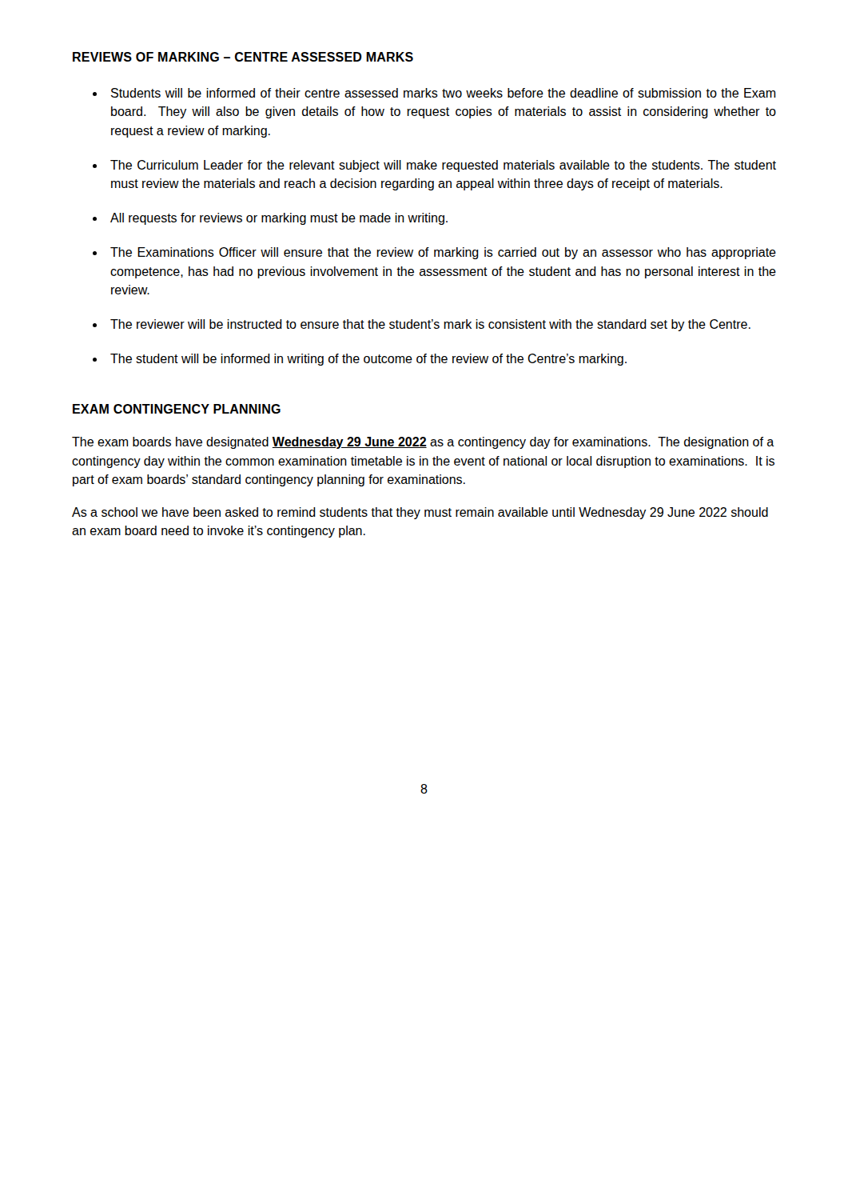Reviews of Marking – Centre Assessed Marks
Students will be informed of their centre assessed marks two weeks before the deadline of submission to the Exam board. They will also be given details of how to request copies of materials to assist in considering whether to request a review of marking.
The Curriculum Leader for the relevant subject will make requested materials available to the students. The student must review the materials and reach a decision regarding an appeal within three days of receipt of materials.
All requests for reviews or marking must be made in writing.
The Examinations Officer will ensure that the review of marking is carried out by an assessor who has appropriate competence, has had no previous involvement in the assessment of the student and has no personal interest in the review.
The reviewer will be instructed to ensure that the student’s mark is consistent with the standard set by the Centre.
The student will be informed in writing of the outcome of the review of the Centre’s marking.
Exam Contingency Planning
The exam boards have designated Wednesday 29 June 2022 as a contingency day for examinations. The designation of a contingency day within the common examination timetable is in the event of national or local disruption to examinations. It is part of exam boards’ standard contingency planning for examinations.
As a school we have been asked to remind students that they must remain available until Wednesday 29 June 2022 should an exam board need to invoke it’s contingency plan.
8